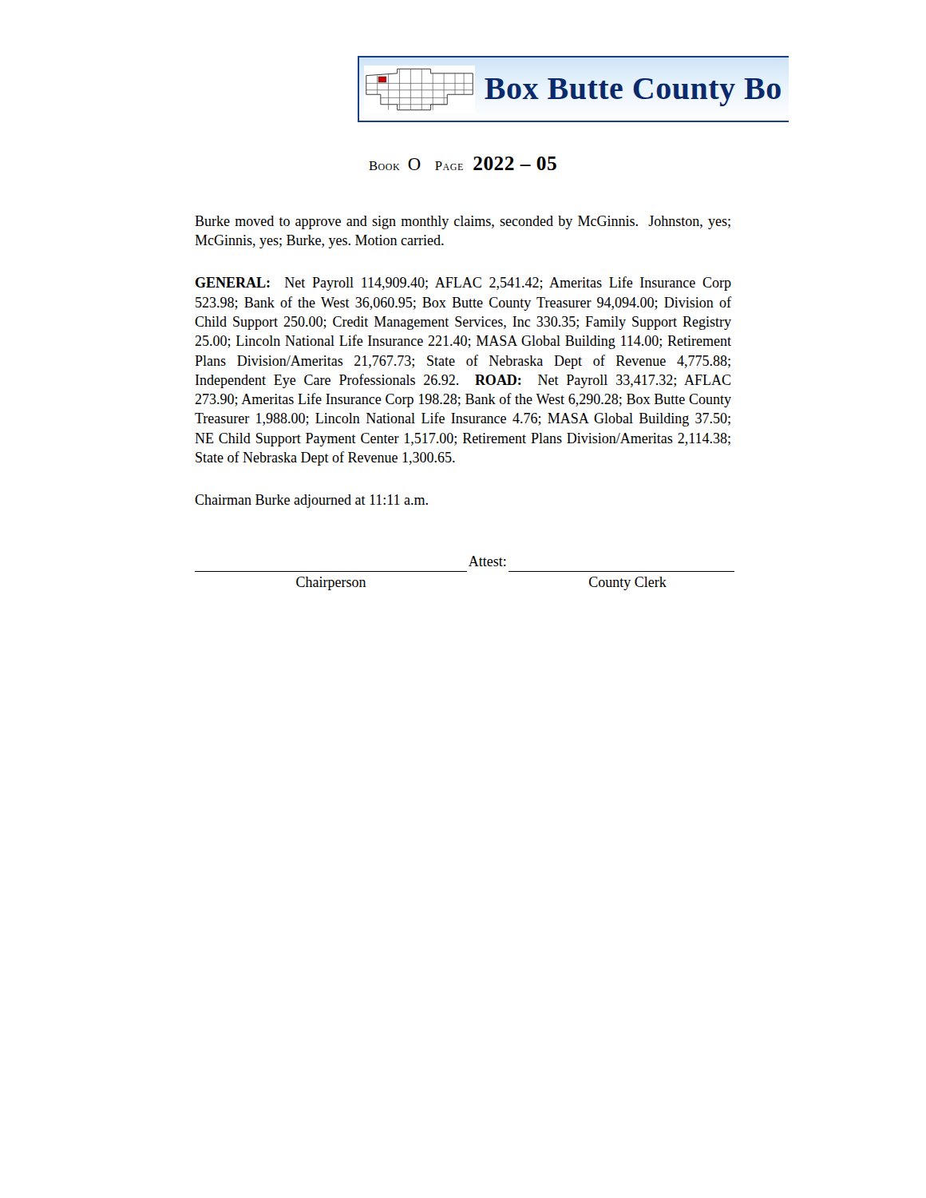Box Butte County Bo
Book OPage 2022 – 05
Burke moved to approve and sign monthly claims, seconded by McGinnis. Johnston, yes; McGinnis, yes; Burke, yes. Motion carried.
GENERAL: Net Payroll 114,909.40; AFLAC 2,541.42; Ameritas Life Insurance Corp 523.98; Bank of the West 36,060.95; Box Butte County Treasurer 94,094.00; Division of Child Support 250.00; Credit Management Services, Inc 330.35; Family Support Registry 25.00; Lincoln National Life Insurance 221.40; MASA Global Building 114.00; Retirement Plans Division/Ameritas 21,767.73; State of Nebraska Dept of Revenue 4,775.88; Independent Eye Care Professionals 26.92. ROAD: Net Payroll 33,417.32; AFLAC 273.90; Ameritas Life Insurance Corp 198.28; Bank of the West 6,290.28; Box Butte County Treasurer 1,988.00; Lincoln National Life Insurance 4.76; MASA Global Building 37.50; NE Child Support Payment Center 1,517.00; Retirement Plans Division/Ameritas 2,114.38; State of Nebraska Dept of Revenue 1,300.65.
Chairman Burke adjourned at 11:11 a.m.
Attest:
Chairperson
County Clerk